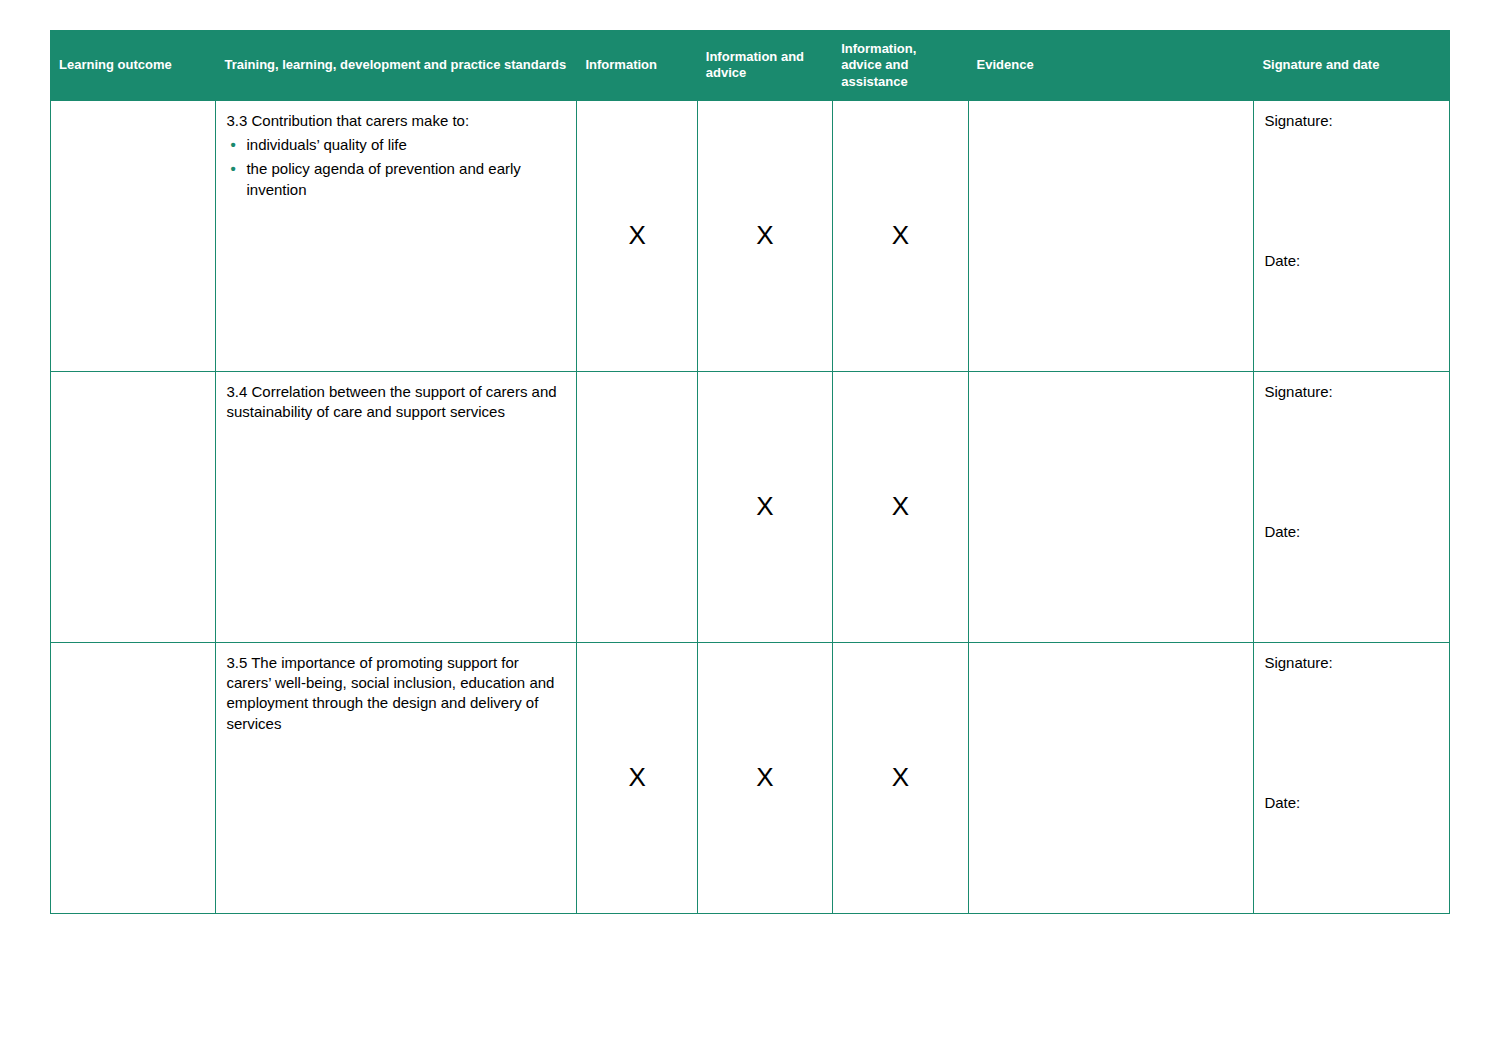| Learning outcome | Training, learning, development and practice standards | Information | Information and advice | Information, advice and assistance | Evidence | Signature and date |
| --- | --- | --- | --- | --- | --- | --- |
| | 3.3 Contribution that carers make to: individuals’ quality of life the policy agenda of prevention and early invention | X | X | X | | Signature: Date: |
| | 3.4 Correlation between the support of carers and sustainability of care and support services | | X | X | | Signature: Date: |
| | 3.5 The importance of promoting support for carers’ well-being, social inclusion, education and employment through the design and delivery of services | X | X | X | | Signature: Date: |